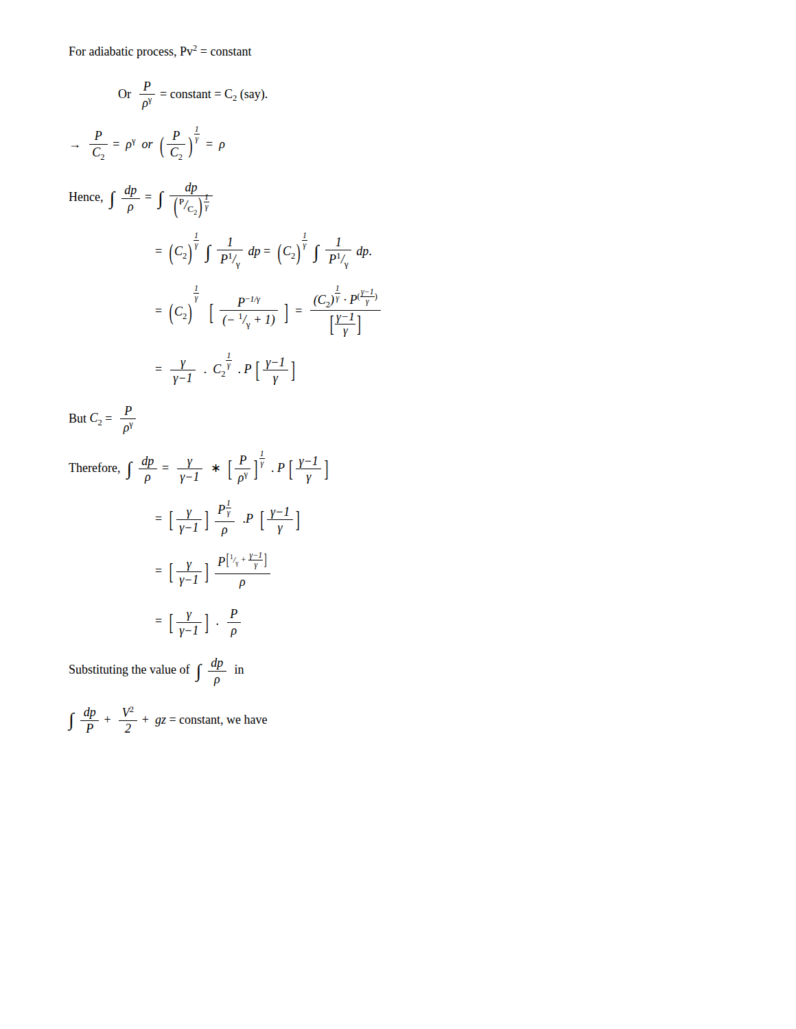For adiabatic process, Pv2 = constant
Or Pργ = constant = C2 (say).
→ PC2 = ργ or (PC2) 1 γ = ρ
Hence, ∫ dp ρ = ∫ dp (P/C2) 1 γ
= (C2) 1 γ ∫ 1 P1/γ dp = (C2) 1 γ ∫ 1 P1/γ dp.
= (C2) 1 γ [ P−1/γ (− 1/γ + 1) ] = (C2)1 γ · P(γ−1 γ) [γ−1 γ]
= γγ−1 . C21 γ . P [γ−1 γ]
But C2 = Pργ
Therefore, ∫ dp ρ = γγ−1 ∗ [Pργ] 1 γ . P [γ−1 γ]
= [γγ−1] P 1 γ ρ .P [γ−1 γ]
= [γγ−1] P[1/γ + γ−1 γ] ρ
= [γγ−1] . Pρ
Substituting the value of ∫ dp ρ in
∫ dp P + V22 + gz = constant, we have